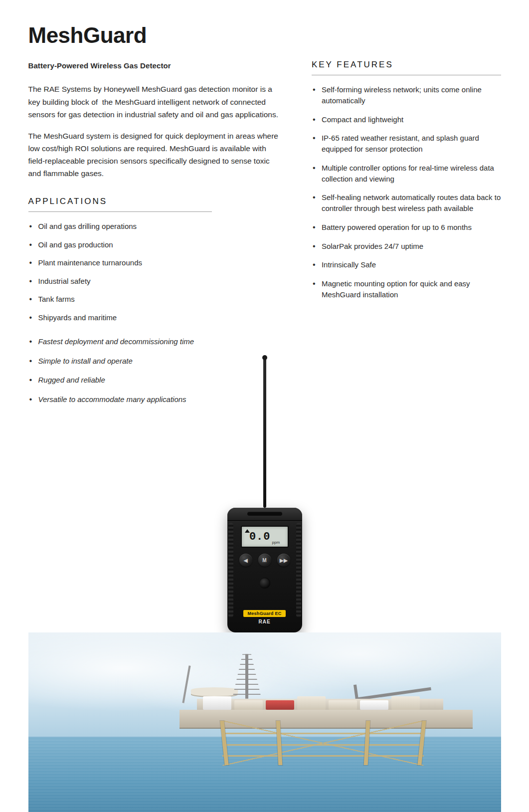MeshGuard
Battery-Powered Wireless Gas Detector
The RAE Systems by Honeywell MeshGuard gas detection monitor is a key building block of the MeshGuard intelligent network of connected sensors for gas detection in industrial safety and oil and gas applications.
The MeshGuard system is designed for quick deployment in areas where low cost/high ROI solutions are required. MeshGuard is available with field-replaceable precision sensors specifically designed to sense toxic and flammable gases.
Applications
Oil and gas drilling operations
Oil and gas production
Plant maintenance turnarounds
Industrial safety
Tank farms
Shipyards and maritime
Fastest deployment and decommissioning time
Simple to install and operate
Rugged and reliable
Versatile to accommodate many applications
Key Features
Self-forming wireless network; units come online automatically
Compact and lightweight
IP-65 rated weather resistant, and splash guard equipped for sensor protection
Multiple controller options for real-time wireless data collection and viewing
Self-healing network automatically routes data back to controller through best wireless path available
Battery powered operation for up to 6 months
SolarPak provides 24/7 uptime
Intrinsically Safe
Magnetic mounting option for quick and easy MeshGuard installation
0.0 ppm
◀
M
▶▶
MeshGuard EC
RAE